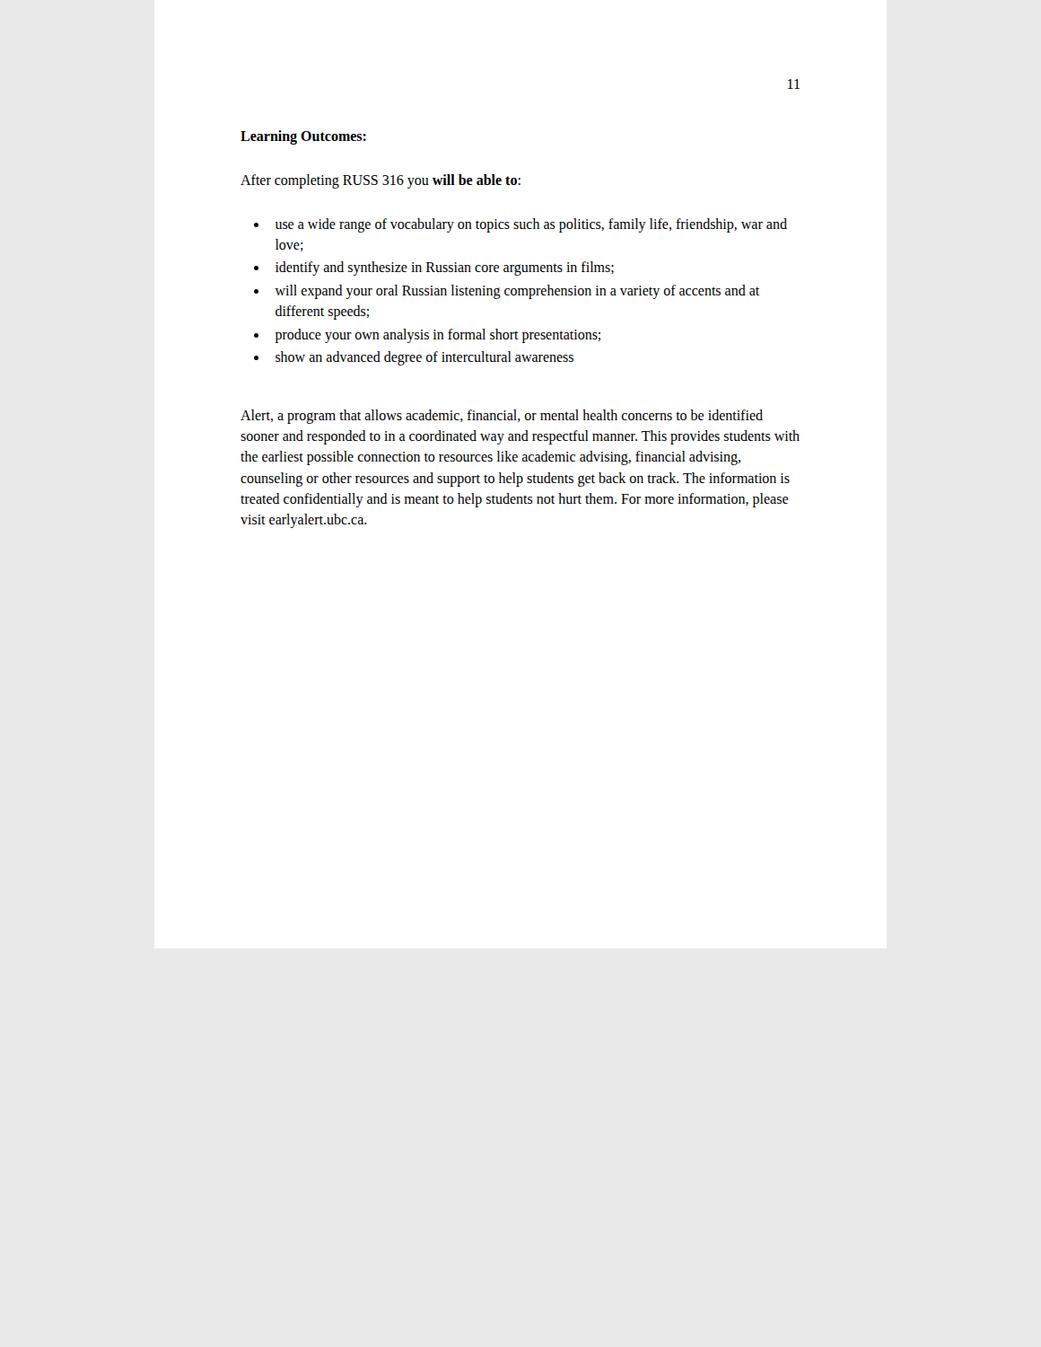11
Learning Outcomes:
After completing RUSS 316 you will be able to:
use a wide range of vocabulary on topics such as politics, family life, friendship, war and love;
identify and synthesize in Russian core arguments in films;
will expand your oral Russian listening comprehension in a variety of accents and at different speeds;
produce your own analysis in formal short presentations;
show an advanced degree of intercultural awareness
Alert, a program that allows academic, financial, or mental health concerns to be identified sooner and responded to in a coordinated way and respectful manner. This provides students with the earliest possible connection to resources like academic advising, financial advising, counseling or other resources and support to help students get back on track. The information is treated confidentially and is meant to help students not hurt them. For more information, please visit earlyalert.ubc.ca.